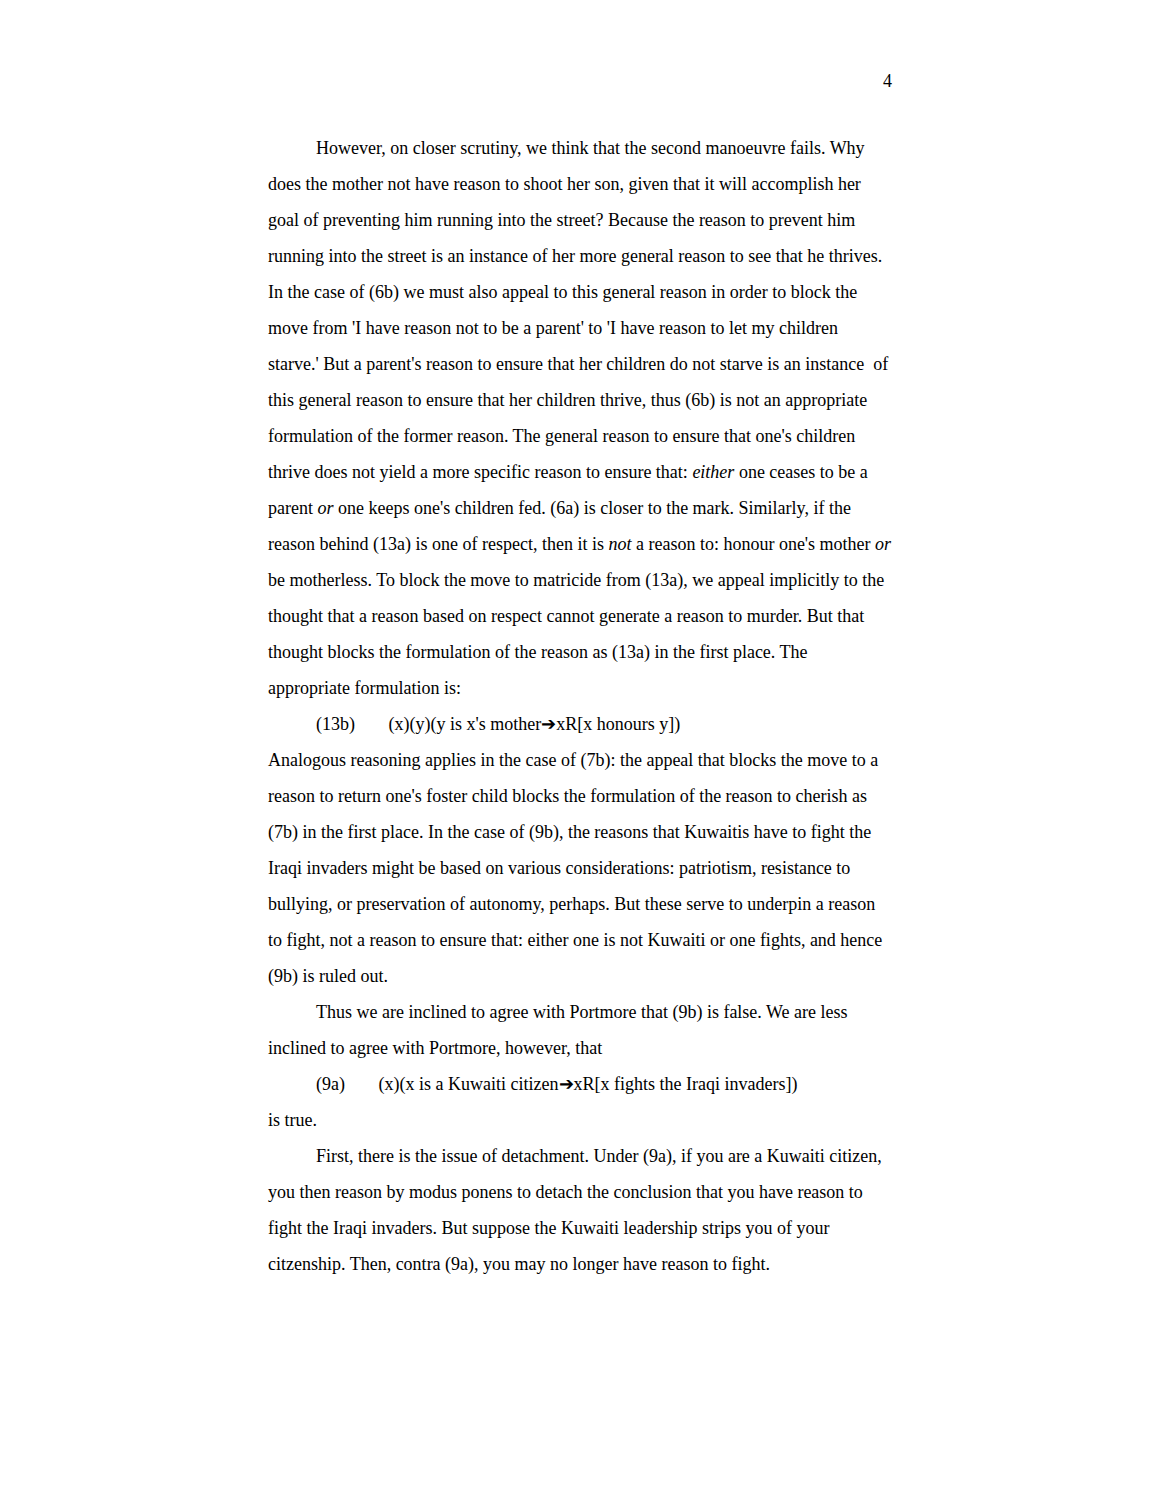4
However, on closer scrutiny, we think that the second manoeuvre fails. Why does the mother not have reason to shoot her son, given that it will accomplish her goal of preventing him running into the street? Because the reason to prevent him running into the street is an instance of her more general reason to see that he thrives. In the case of (6b) we must also appeal to this general reason in order to block the move from 'I have reason not to be a parent' to 'I have reason to let my children starve.' But a parent's reason to ensure that her children do not starve is an instance of this general reason to ensure that her children thrive, thus (6b) is not an appropriate formulation of the former reason. The general reason to ensure that one's children thrive does not yield a more specific reason to ensure that: either one ceases to be a parent or one keeps one's children fed. (6a) is closer to the mark. Similarly, if the reason behind (13a) is one of respect, then it is not a reason to: honour one's mother or be motherless. To block the move to matricide from (13a), we appeal implicitly to the thought that a reason based on respect cannot generate a reason to murder. But that thought blocks the formulation of the reason as (13a) in the first place. The appropriate formulation is:
(13b) (x)(y)(y is x's mother➔xR[x honours y])
Analogous reasoning applies in the case of (7b): the appeal that blocks the move to a reason to return one's foster child blocks the formulation of the reason to cherish as (7b) in the first place. In the case of (9b), the reasons that Kuwaitis have to fight the Iraqi invaders might be based on various considerations: patriotism, resistance to bullying, or preservation of autonomy, perhaps. But these serve to underpin a reason to fight, not a reason to ensure that: either one is not Kuwaiti or one fights, and hence (9b) is ruled out.
Thus we are inclined to agree with Portmore that (9b) is false. We are less inclined to agree with Portmore, however, that
(9a) (x)(x is a Kuwaiti citizen➔xR[x fights the Iraqi invaders])
is true.
First, there is the issue of detachment. Under (9a), if you are a Kuwaiti citizen, you then reason by modus ponens to detach the conclusion that you have reason to fight the Iraqi invaders. But suppose the Kuwaiti leadership strips you of your citzenship. Then, contra (9a), you may no longer have reason to fight.